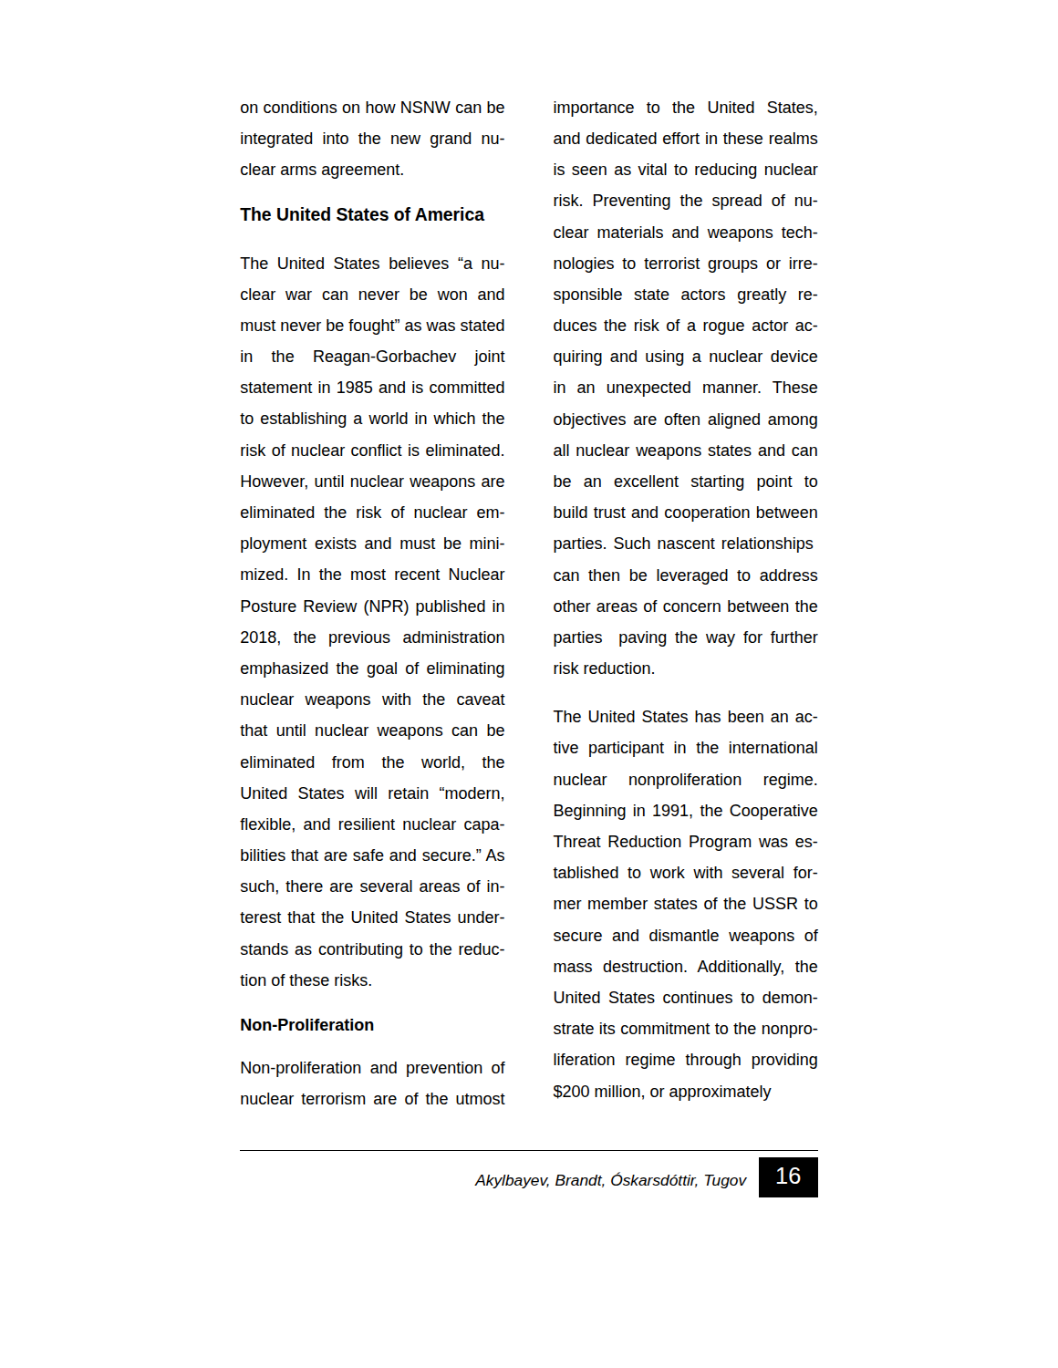on conditions on how NSNW can be integrated into the new grand nuclear arms agreement.
The United States of America
The United States believes “a nuclear war can never be won and must never be fought” as was stated in the Reagan-Gorbachev joint statement in 1985 and is committed to establishing a world in which the risk of nuclear conflict is eliminated. However, until nuclear weapons are eliminated the risk of nuclear employment exists and must be minimized. In the most recent Nuclear Posture Review (NPR) published in 2018, the previous administration emphasized the goal of eliminating nuclear weapons with the caveat that until nuclear weapons can be eliminated from the world, the United States will retain “modern, flexible, and resilient nuclear capabilities that are safe and secure.” As such, there are several areas of interest that the United States understands as contributing to the reduction of these risks.
Non-Proliferation
Non-proliferation and prevention of nuclear terrorism are of the utmost importance to the United States, and dedicated effort in these realms is seen as vital to reducing nuclear risk. Preventing the spread of nuclear materials and weapons technologies to terrorist groups or irresponsible state actors greatly reduces the risk of a rogue actor acquiring and using a nuclear device in an unexpected manner. These objectives are often aligned among all nuclear weapons states and can be an excellent starting point to build trust and cooperation between parties. Such nascent relationships can then be leveraged to address other areas of concern between the parties paving the way for further risk reduction.
The United States has been an active participant in the international nuclear nonproliferation regime. Beginning in 1991, the Cooperative Threat Reduction Program was established to work with several former member states of the USSR to secure and dismantle weapons of mass destruction. Additionally, the United States continues to demonstrate its commitment to the nonproliferation regime through providing $200 million, or approximately
Akylbayev, Brandt, Óskarsdóttir, Tugov
16